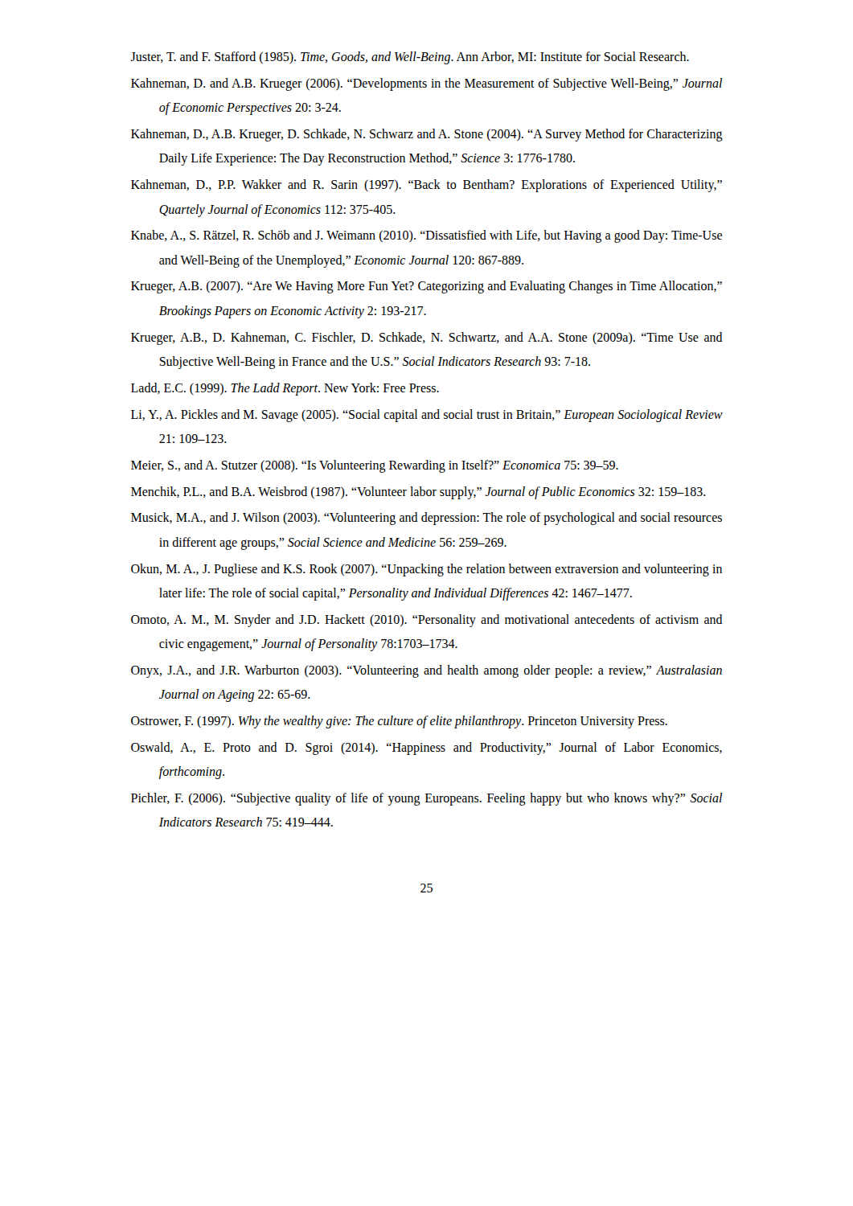Juster, T. and F. Stafford (1985). Time, Goods, and Well-Being. Ann Arbor, MI: Institute for Social Research.
Kahneman, D. and A.B. Krueger (2006). “Developments in the Measurement of Subjective Well-Being,” Journal of Economic Perspectives 20: 3-24.
Kahneman, D., A.B. Krueger, D. Schkade, N. Schwarz and A. Stone (2004). “A Survey Method for Characterizing Daily Life Experience: The Day Reconstruction Method,” Science 3: 1776-1780.
Kahneman, D., P.P. Wakker and R. Sarin (1997). “Back to Bentham? Explorations of Experienced Utility,” Quartely Journal of Economics 112: 375-405.
Knabe, A., S. Rätzel, R. Schöb and J. Weimann (2010). “Dissatisfied with Life, but Having a good Day: Time-Use and Well-Being of the Unemployed,” Economic Journal 120: 867-889.
Krueger, A.B. (2007). “Are We Having More Fun Yet? Categorizing and Evaluating Changes in Time Allocation,” Brookings Papers on Economic Activity 2: 193-217.
Krueger, A.B., D. Kahneman, C. Fischler, D. Schkade, N. Schwartz, and A.A. Stone (2009a). “Time Use and Subjective Well-Being in France and the U.S.” Social Indicators Research 93: 7-18.
Ladd, E.C. (1999). The Ladd Report. New York: Free Press.
Li, Y., A. Pickles and M. Savage (2005). “Social capital and social trust in Britain,” European Sociological Review 21: 109–123.
Meier, S., and A. Stutzer (2008). “Is Volunteering Rewarding in Itself?” Economica 75: 39–59.
Menchik, P.L., and B.A. Weisbrod (1987). “Volunteer labor supply,” Journal of Public Economics 32: 159–183.
Musick, M.A., and J. Wilson (2003). “Volunteering and depression: The role of psychological and social resources in different age groups,” Social Science and Medicine 56: 259–269.
Okun, M. A., J. Pugliese and K.S. Rook (2007). “Unpacking the relation between extraversion and volunteering in later life: The role of social capital,” Personality and Individual Differences 42: 1467–1477.
Omoto, A. M., M. Snyder and J.D. Hackett (2010). “Personality and motivational antecedents of activism and civic engagement,” Journal of Personality 78:1703–1734.
Onyx, J.A., and J.R. Warburton (2003). “Volunteering and health among older people: a review,” Australasian Journal on Ageing 22: 65-69.
Ostrower, F. (1997). Why the wealthy give: The culture of elite philanthropy. Princeton University Press.
Oswald, A., E. Proto and D. Sgroi (2014). “Happiness and Productivity,” Journal of Labor Economics, forthcoming.
Pichler, F. (2006). “Subjective quality of life of young Europeans. Feeling happy but who knows why?” Social Indicators Research 75: 419–444.
25